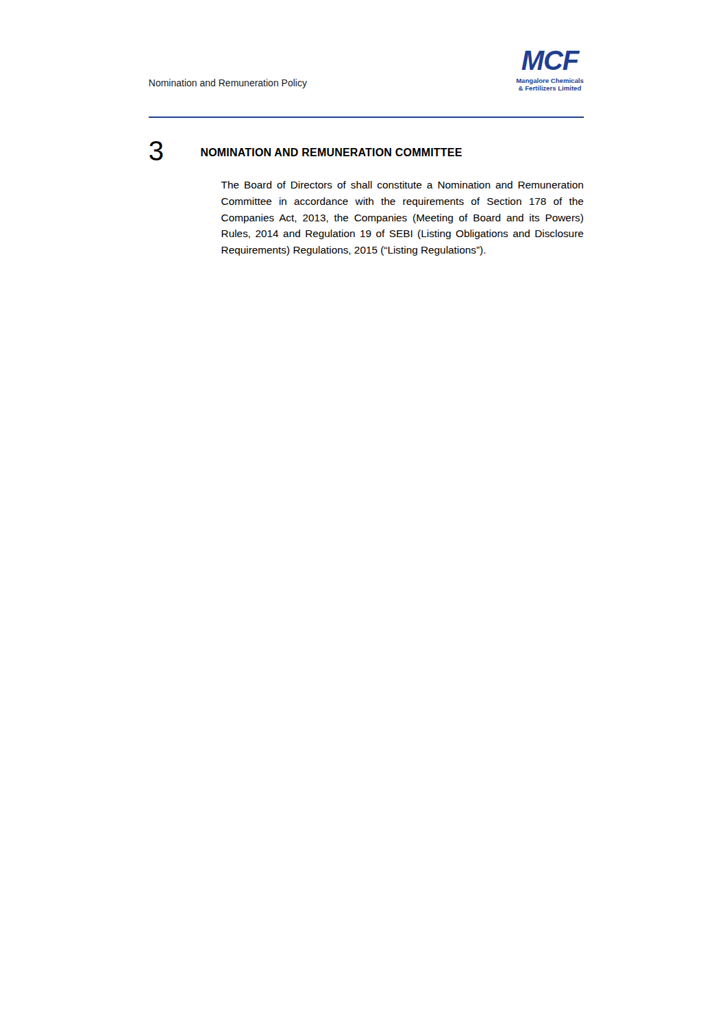MCF
Mangalore Chemicals
& Fertilizers Limited
Nomination and Remuneration Policy
3
NOMINATION AND REMUNERATION COMMITTEE
The Board of Directors of shall constitute a Nomination and Remuneration Committee in accordance with the requirements of Section 178 of the Companies Act, 2013, the Companies (Meeting of Board and its Powers) Rules, 2014 and Regulation 19 of SEBI (Listing Obligations and Disclosure Requirements) Regulations, 2015 (“Listing Regulations”).